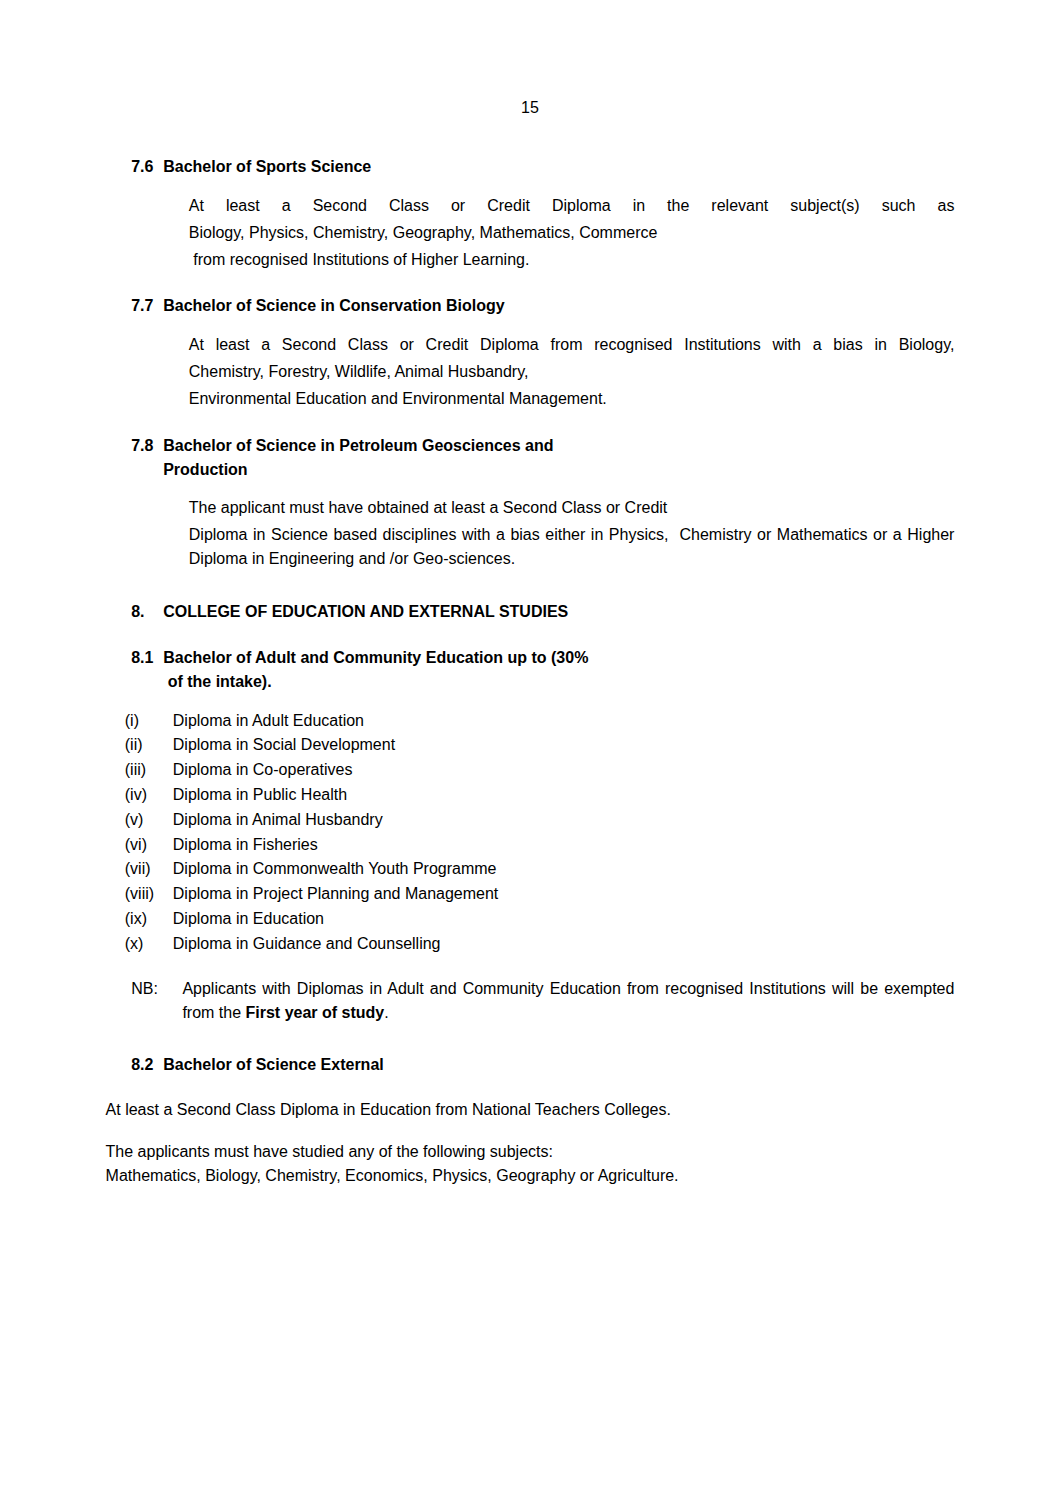15
7.6
Bachelor of Sports Science
At least a Second Class or Credit Diploma in the relevant subject(s) such as
Biology, Physics, Chemistry, Geography, Mathematics, Commerce
from recognised Institutions of Higher Learning.
7.7
Bachelor of Science in Conservation Biology
At least a Second Class or Credit Diploma from recognised Institutions with a bias in Biology,
Chemistry, Forestry, Wildlife, Animal Husbandry,
Environmental Education and Environmental Management.
7.8
Bachelor of Science in Petroleum Geosciences and
Production
The applicant must have obtained at least a Second Class or Credit
Diploma in Science based disciplines with a bias either in Physics, Chemistry or Mathematics or a Higher Diploma in Engineering and /or Geo-sciences.
8.
COLLEGE OF EDUCATION AND EXTERNAL STUDIES
8.1
Bachelor of Adult and Community Education up to (30%
of the intake).
(i) Diploma in Adult Education
(ii) Diploma in Social Development
(iii) Diploma in Co-operatives
(iv) Diploma in Public Health
(v) Diploma in Animal Husbandry
(vi) Diploma in Fisheries
(vii) Diploma in Commonwealth Youth Programme
(viii) Diploma in Project Planning and Management
(ix) Diploma in Education
(x) Diploma in Guidance and Counselling
NB:
Applicants with Diplomas in Adult and Community Education from recognised Institutions will be exempted from the First year of study.
8.2
Bachelor of Science External
At least a Second Class Diploma in Education from National Teachers Colleges.
The applicants must have studied any of the following subjects:
Mathematics, Biology, Chemistry, Economics, Physics, Geography or Agriculture.